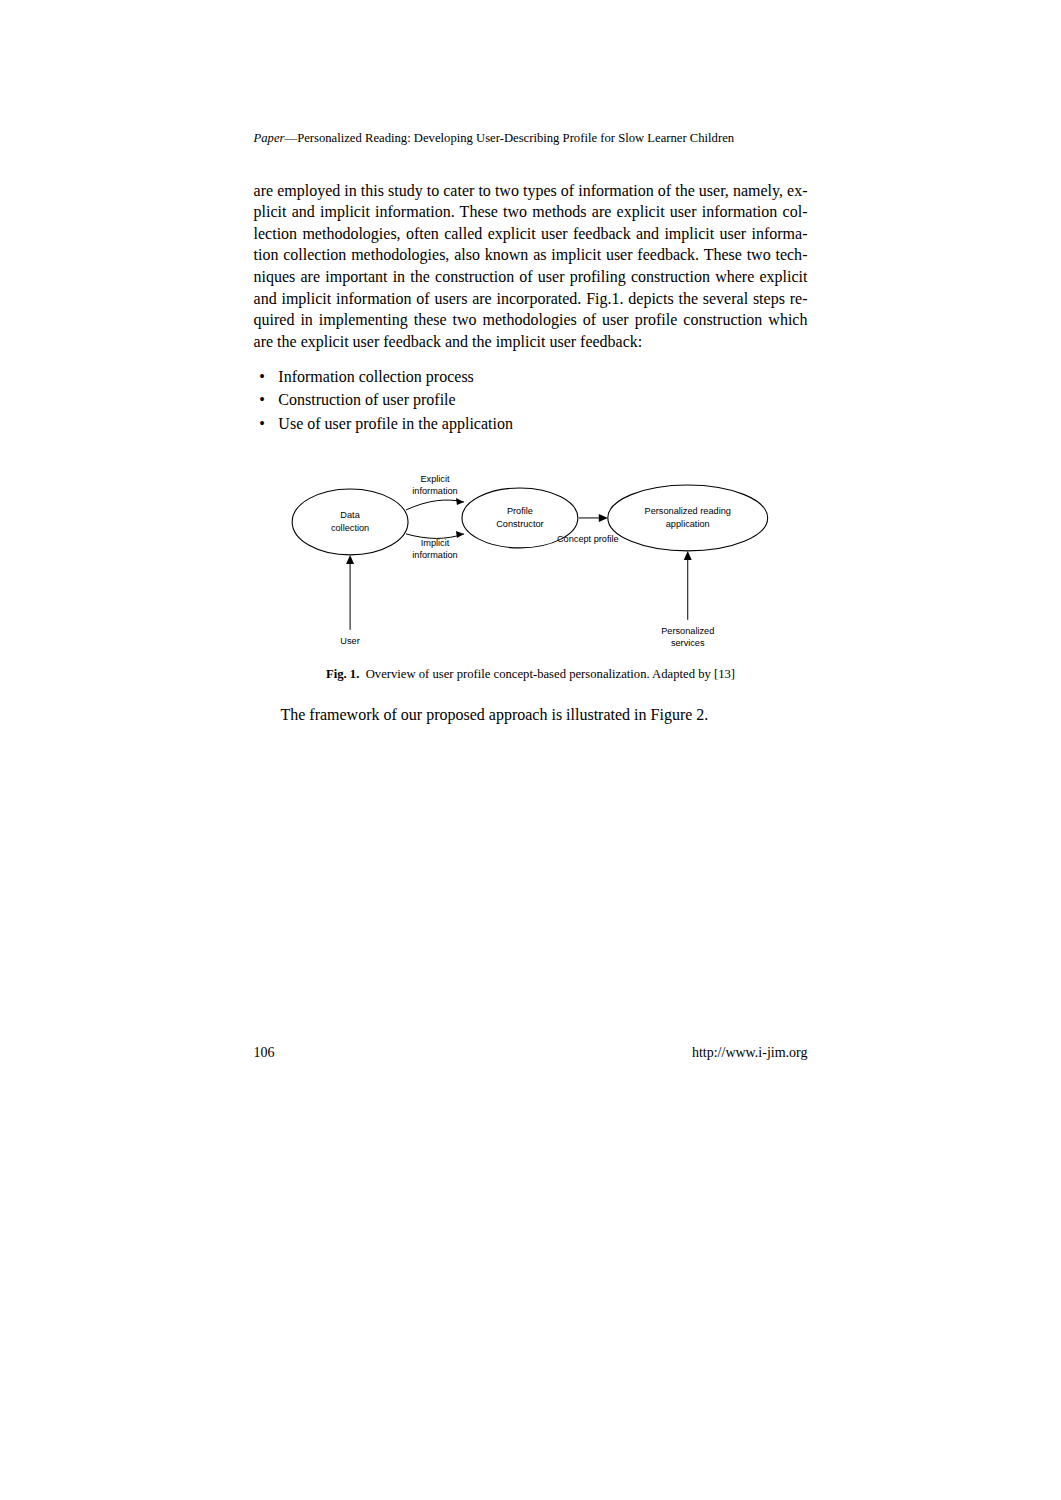Paper—Personalized Reading: Developing User-Describing Profile for Slow Learner Children
are employed in this study to cater to two types of information of the user, namely, explicit and implicit information. These two methods are explicit user information collection methodologies, often called explicit user feedback and implicit user information collection methodologies, also known as implicit user feedback. These two techniques are important in the construction of user profiling construction where explicit and implicit information of users are incorporated. Fig.1. depicts the several steps required in implementing these two methodologies of user profile construction which are the explicit user feedback and the implicit user feedback:
Information collection process
Construction of user profile
Use of user profile in the application
Data collection Profile Constructor Personalized reading application Explicit information Implicit information Concept profile User Personalized services
Fig. 1. Overview of user profile concept-based personalization. Adapted by [13]
The framework of our proposed approach is illustrated in Figure 2.
106 http://www.i-jim.org